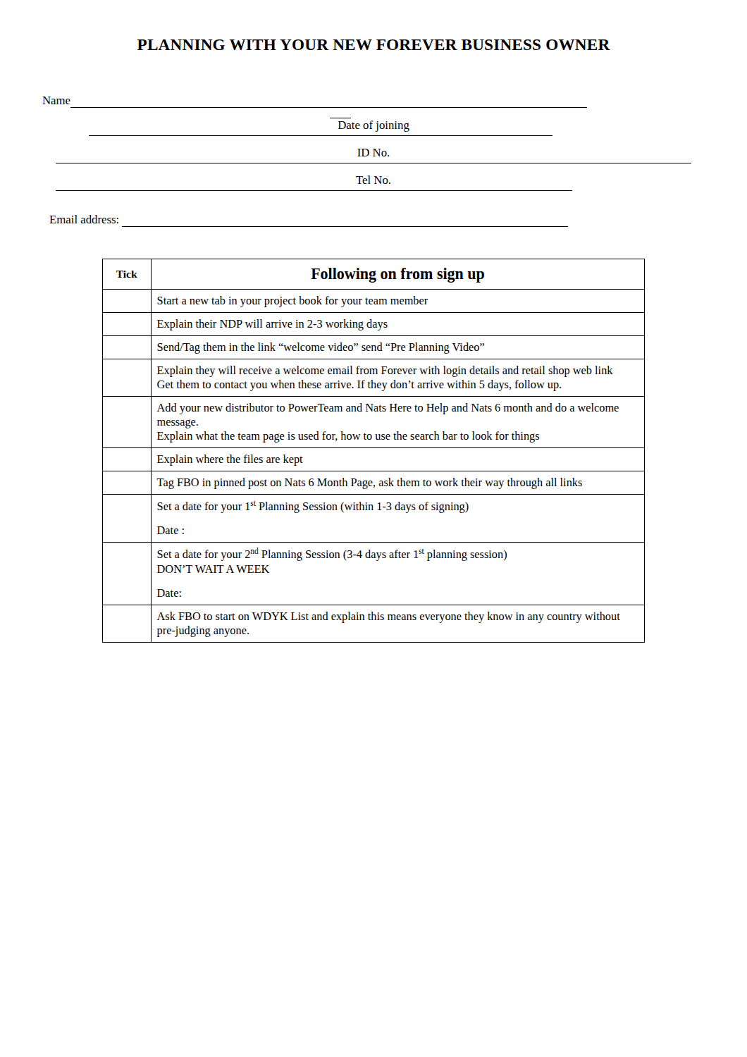PLANNING WITH YOUR NEW FOREVER BUSINESS OWNER
Name
Date of joining
ID No.
Tel No.
Email address:
| Tick | Following on from sign up |
| --- | --- |
| | Start a new tab in your project book for your team member |
| | Explain their NDP will arrive in 2-3 working days |
| | Send/Tag them in the link “welcome video” send “Pre Planning Video” |
| | Explain they will receive a welcome email from Forever with login details and retail shop web link Get them to contact you when these arrive. If they don’t arrive within 5 days, follow up. |
| | Add your new distributor to PowerTeam and Nats Here to Help and Nats 6 month and do a welcome message. Explain what the team page is used for, how to use the search bar to look for things |
| | Explain where the files are kept |
| | Tag FBO in pinned post on Nats 6 Month Page, ask them to work their way through all links |
| | Set a date for your 1 st Planning Session (within 1-3 days of signing) Date : |
| | Set a date for your 2 nd Planning Session (3-4 days after 1 st planning session) DON’T WAIT A WEEK Date: |
| | Ask FBO to start on WDYK List and explain this means everyone they know in any country without pre-judging anyone. |